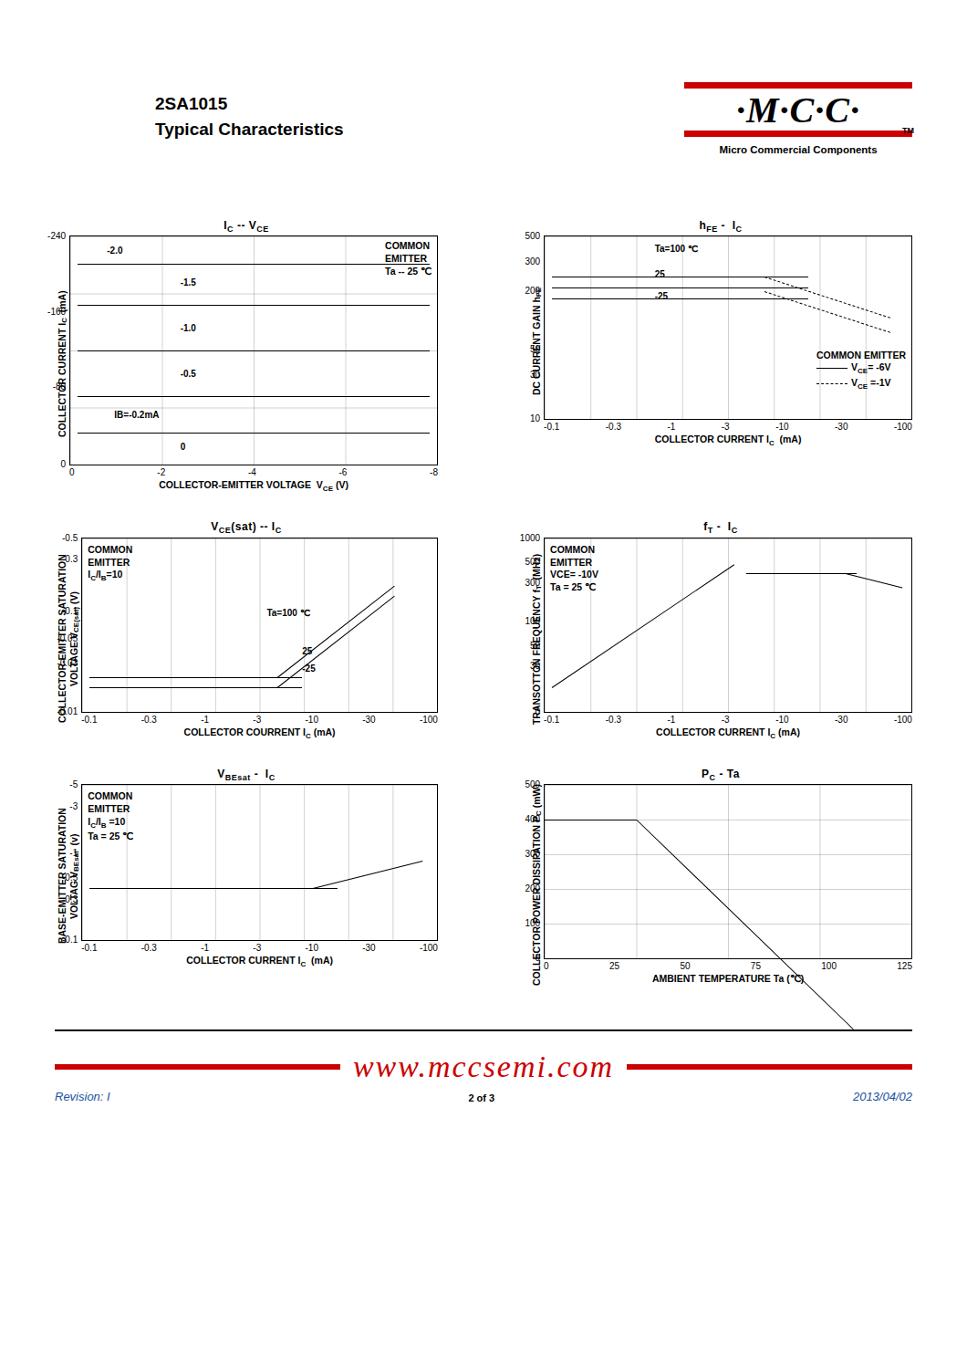2SA1015
Typical Characteristics
·M·C·C·
TM
Micro Commercial Components
IC -- VCE
COLLECTOR CURRENT IC (mA)
-240 -160 -80 0
-2.0 -1.5 -1.0 -0.5 IB=-0.2mA 0
COMMON
EMITTER
Ta -- 25 ℃
0-2-4-6-8
COLLECTOR-EMITTER VOLTAGE VCE (V)
hFE - IC
DC CURRENT GAIN hFE
500 300 200 50 30 10
Ta=100 ℃ 25 -25
COMMON EMITTER
VCE= -6V
VCE =-1V
-0.1-0.3-1-3-10-30-100
COLLECTOR CURRENT IC (mA)
VCE(sat) -- IC
COLLECTOR-EMITTER SATURATION
VOLTAGE VCE(sat) (V)
-0.5 -0.3 -0.1 -0.05 -0.03 -0.01
COMMON
EMITTER
IC/IB=10
Ta=100 ℃ 25 -25
-0.1-0.3-1-3-10-30-100
COLLECTOR COURRENT IC (mA)
fT - IC
TRANSOTTON FREQUENCY fT (MHz)
1000 500 300 100 50 30 0
COMMON
EMITTER
VCE= -10V
Ta = 25 ℃
-0.1-0.3-1-3-10-30-100
COLLECTOR CURRENT IC (mA)
VBEsat - IC
BASE-EMITTER SATURATION
VOLTAG VBEsat (v)
-5 -3 -1 -0.5 -0.3 -0.1
COMMON
EMITTER
IC/IB =10
Ta = 25 ℃
-0.1-0.3-1-3-10-30-100
COLLECTOR CURRENT IC (mA)
PC - Ta
COLLECTOR POWER DISSIPATION PC (mW)
500 400 300 200 100 0
0255075100125
AMBIENT TEMPERATURE Ta (℃)
www.mccsemi.com
Revision: I
2 of 3
2013/04/02